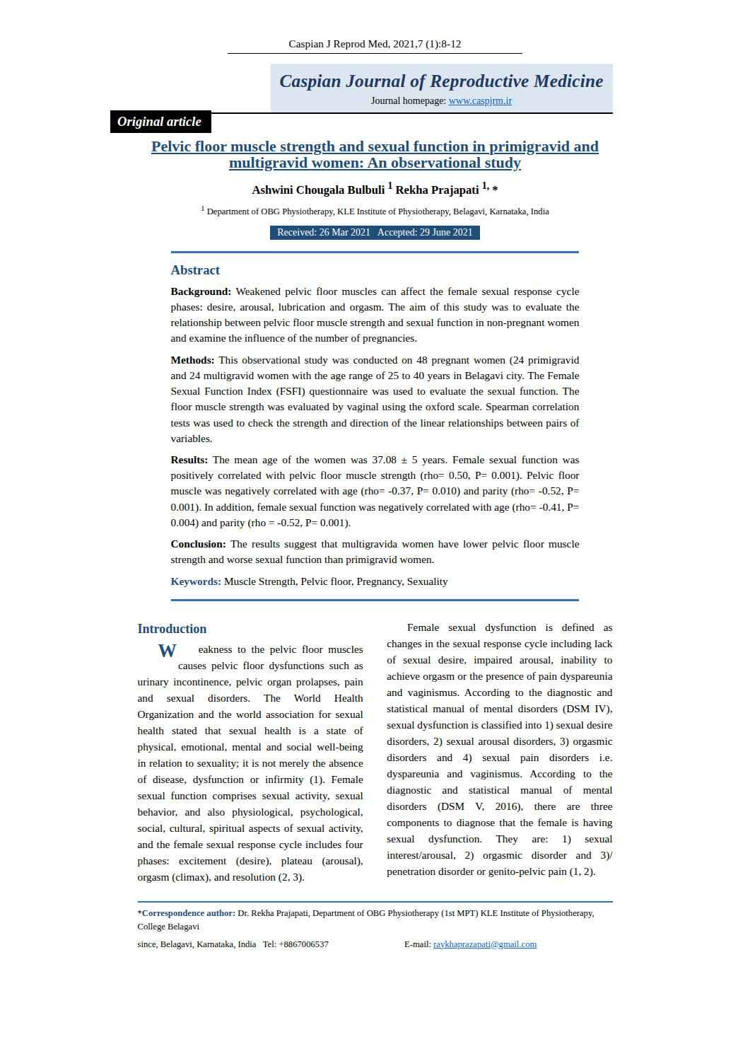Caspian J Reprod Med, 2021,7 (1):8-12
Caspian Journal of Reproductive Medicine
Journal homepage: www.caspjrm.ir
Original article
Pelvic floor muscle strength and sexual function in primigravid and multigravid women: An observational study
Ashwini Chougala Bulbuli 1 Rekha Prajapati 1, *
1 Department of OBG Physiotherapy, KLE Institute of Physiotherapy, Belagavi, Karnataka, India
Received: 26 Mar 2021 Accepted: 29 June 2021
Abstract
Background: Weakened pelvic floor muscles can affect the female sexual response cycle phases: desire, arousal, lubrication and orgasm. The aim of this study was to evaluate the relationship between pelvic floor muscle strength and sexual function in non-pregnant women and examine the influence of the number of pregnancies.
Methods: This observational study was conducted on 48 pregnant women (24 primigravid and 24 multigravid women with the age range of 25 to 40 years in Belagavi city. The Female Sexual Function Index (FSFI) questionnaire was used to evaluate the sexual function. The floor muscle strength was evaluated by vaginal using the oxford scale. Spearman correlation tests was used to check the strength and direction of the linear relationships between pairs of variables.
Results: The mean age of the women was 37.08 ± 5 years. Female sexual function was positively correlated with pelvic floor muscle strength (rho= 0.50, P= 0.001). Pelvic floor muscle was negatively correlated with age (rho= -0.37, P= 0.010) and parity (rho= -0.52, P= 0.001). In addition, female sexual function was negatively correlated with age (rho= -0.41, P= 0.004) and parity (rho = -0.52, P= 0.001).
Conclusion: The results suggest that multigravida women have lower pelvic floor muscle strength and worse sexual function than primigravid women.
Keywords: Muscle Strength, Pelvic floor, Pregnancy, Sexuality
Introduction
Weakness to the pelvic floor muscles causes pelvic floor dysfunctions such as urinary incontinence, pelvic organ prolapses, pain and sexual disorders. The World Health Organization and the world association for sexual health stated that sexual health is a state of physical, emotional, mental and social well-being in relation to sexuality; it is not merely the absence of disease, dysfunction or infirmity (1). Female sexual function comprises sexual activity, sexual behavior, and also physiological, psychological, social, cultural, spiritual aspects of sexual activity, and the female sexual response cycle includes four phases: excitement (desire), plateau (arousal), orgasm (climax), and resolution (2, 3).
Female sexual dysfunction is defined as changes in the sexual response cycle including lack of sexual desire, impaired arousal, inability to achieve orgasm or the presence of pain dyspareunia and vaginismus. According to the diagnostic and statistical manual of mental disorders (DSM IV), sexual dysfunction is classified into 1) sexual desire disorders, 2) sexual arousal disorders, 3) orgasmic disorders and 4) sexual pain disorders i.e. dyspareunia and vaginismus. According to the diagnostic and statistical manual of mental disorders (DSM V, 2016), there are three components to diagnose that the female is having sexual dysfunction. They are: 1) sexual interest/arousal, 2) orgasmic disorder and 3)/ penetration disorder or genito-pelvic pain (1, 2).
*Correspondence author: Dr. Rekha Prajapati, Department of OBG Physiotherapy (1st MPT) KLE Institute of Physiotherapy, College Belagavi
since, Belagavi, Karnataka, India Tel: +8867006537 E-mail: raykhaprazapati@gmail.com